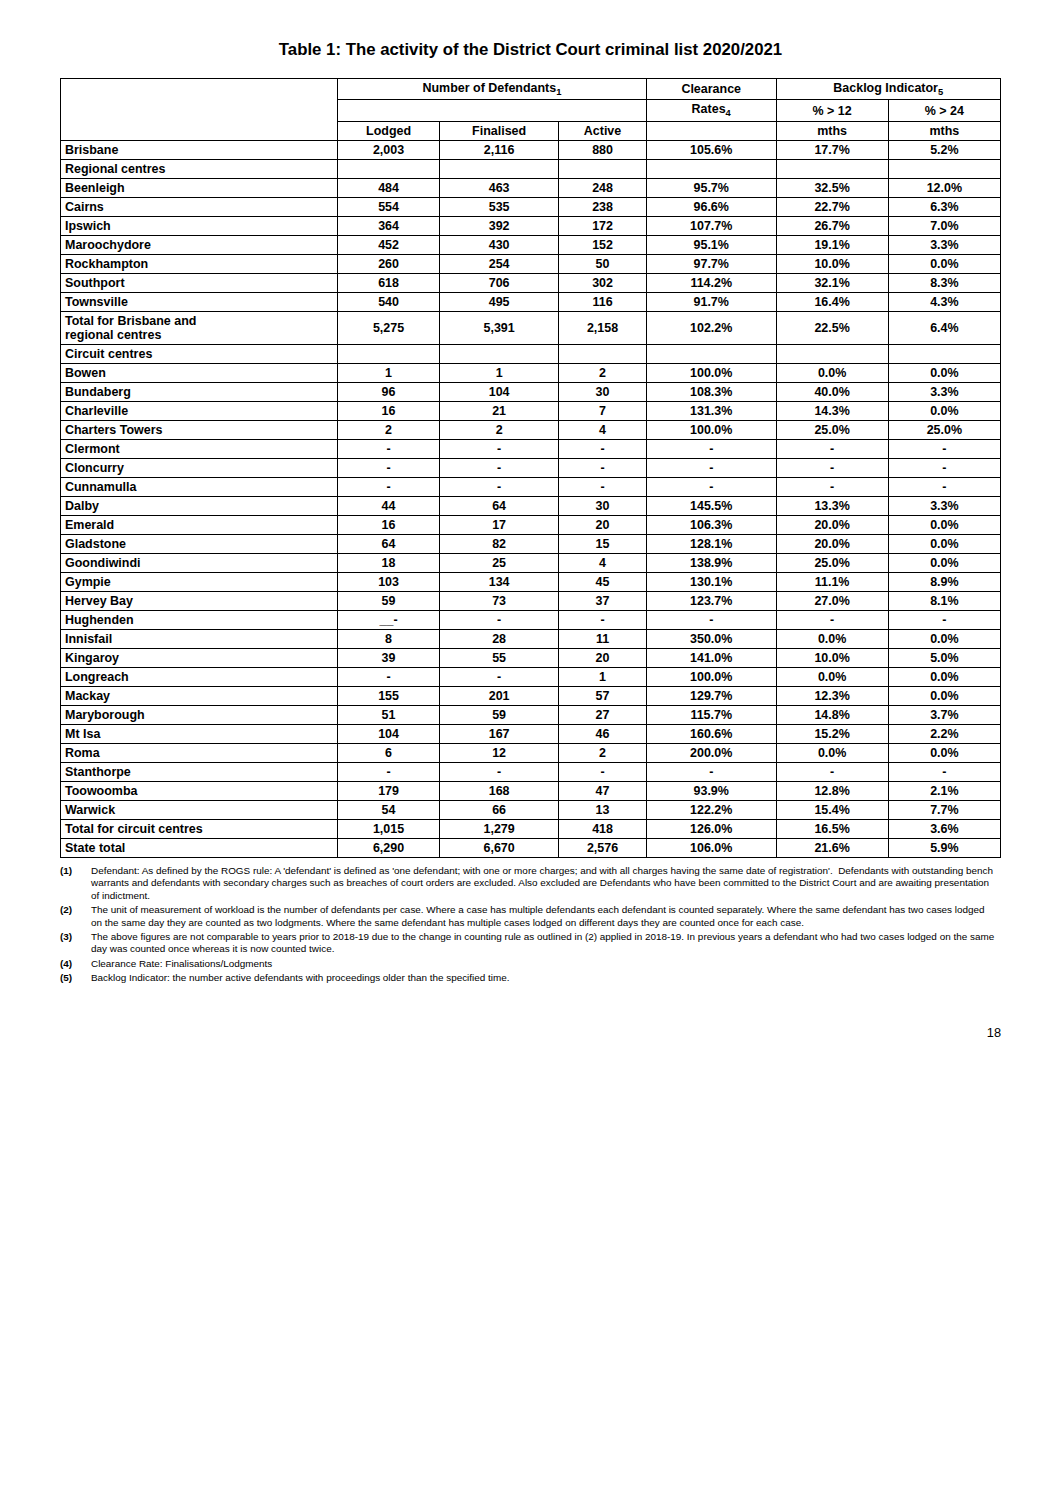Table 1: The activity of the District Court criminal list 2020/2021
| | Number of Defendants 1 | Clearance | Backlog Indicator 5 |
| --- | --- | --- | --- |
| | Rates 4 | % > 12 | % > 24 |
| Lodged | Finalised | Active | | mths | mths |
| Brisbane | 2,003 | 2,116 | 880 | 105.6% | 17.7% | 5.2% |
| Regional centres | | | | | | |
| Beenleigh | 484 | 463 | 248 | 95.7% | 32.5% | 12.0% |
| Cairns | 554 | 535 | 238 | 96.6% | 22.7% | 6.3% |
| Ipswich | 364 | 392 | 172 | 107.7% | 26.7% | 7.0% |
| Maroochydore | 452 | 430 | 152 | 95.1% | 19.1% | 3.3% |
| Rockhampton | 260 | 254 | 50 | 97.7% | 10.0% | 0.0% |
| Southport | 618 | 706 | 302 | 114.2% | 32.1% | 8.3% |
| Townsville | 540 | 495 | 116 | 91.7% | 16.4% | 4.3% |
| Total for Brisbane and regional centres | 5,275 | 5,391 | 2,158 | 102.2% | 22.5% | 6.4% |
| Circuit centres | | | | | | |
| Bowen | 1 | 1 | 2 | 100.0% | 0.0% | 0.0% |
| Bundaberg | 96 | 104 | 30 | 108.3% | 40.0% | 3.3% |
| Charleville | 16 | 21 | 7 | 131.3% | 14.3% | 0.0% |
| Charters Towers | 2 | 2 | 4 | 100.0% | 25.0% | 25.0% |
| Clermont | - | - | - | - | - | - |
| Cloncurry | - | - | - | - | - | - |
| Cunnamulla | - | - | - | - | - | - |
| Dalby | 44 | 64 | 30 | 145.5% | 13.3% | 3.3% |
| Emerald | 16 | 17 | 20 | 106.3% | 20.0% | 0.0% |
| Gladstone | 64 | 82 | 15 | 128.1% | 20.0% | 0.0% |
| Goondiwindi | 18 | 25 | 4 | 138.9% | 25.0% | 0.0% |
| Gympie | 103 | 134 | 45 | 130.1% | 11.1% | 8.9% |
| Hervey Bay | 59 | 73 | 37 | 123.7% | 27.0% | 8.1% |
| Hughenden | __- | - | - | - | - | - |
| Innisfail | 8 | 28 | 11 | 350.0% | 0.0% | 0.0% |
| Kingaroy | 39 | 55 | 20 | 141.0% | 10.0% | 5.0% |
| Longreach | - | - | 1 | 100.0% | 0.0% | 0.0% |
| Mackay | 155 | 201 | 57 | 129.7% | 12.3% | 0.0% |
| Maryborough | 51 | 59 | 27 | 115.7% | 14.8% | 3.7% |
| Mt Isa | 104 | 167 | 46 | 160.6% | 15.2% | 2.2% |
| Roma | 6 | 12 | 2 | 200.0% | 0.0% | 0.0% |
| Stanthorpe | - | - | - | - | - | - |
| Toowoomba | 179 | 168 | 47 | 93.9% | 12.8% | 2.1% |
| Warwick | 54 | 66 | 13 | 122.2% | 15.4% | 7.7% |
| Total for circuit centres | 1,015 | 1,279 | 418 | 126.0% | 16.5% | 3.6% |
| State total | 6,290 | 6,670 | 2,576 | 106.0% | 21.6% | 5.9% |
| (1) | Defendant: As defined by the ROGS rule: A 'defendant' is defined as 'one defendant; with one or more charges; and with all charges having the same date of registration'. Defendants with outstanding bench warrants and defendants with secondary charges such as breaches of court orders are excluded. Also excluded are Defendants who have been committed to the District Court and are awaiting presentation of indictment. |
| (2) | The unit of measurement of workload is the number of defendants per case. Where a case has multiple defendants each defendant is counted separately. Where the same defendant has two cases lodged on the same day they are counted as two lodgments. Where the same defendant has multiple cases lodged on different days they are counted once for each case. |
| (3) | The above figures are not comparable to years prior to 2018-19 due to the change in counting rule as outlined in (2) applied in 2018-19. In previous years a defendant who had two cases lodged on the same day was counted once whereas it is now counted twice. |
| (4) | Clearance Rate: Finalisations/Lodgments |
| (5) | Backlog Indicator: the number active defendants with proceedings older than the specified time. |
18